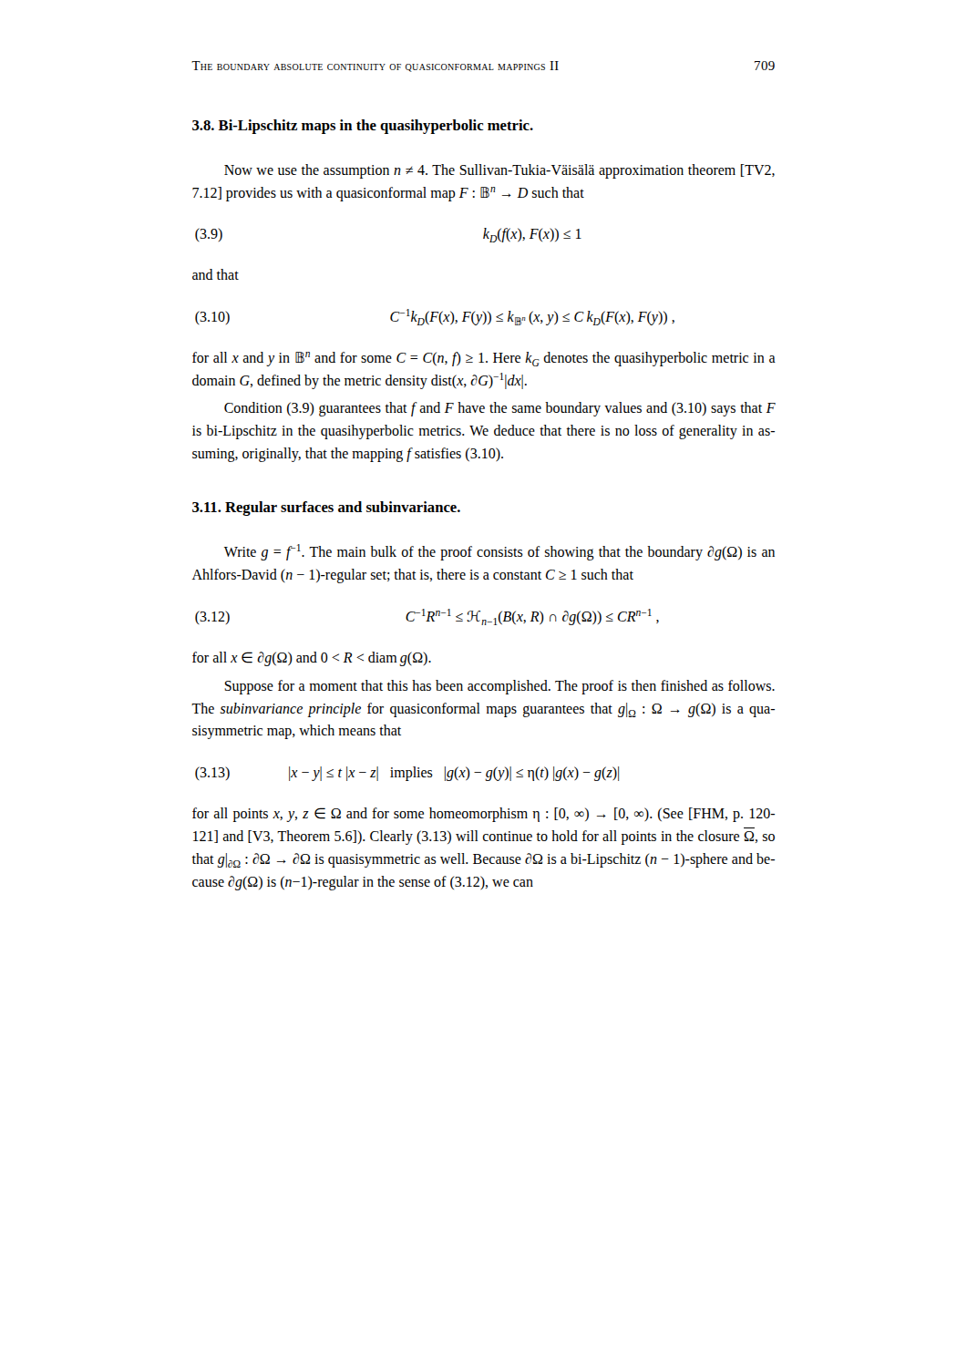The boundary absolute continuity of quasiconformal mappings II 709
3.8. Bi-Lipschitz maps in the quasihyperbolic metric.
Now we use the assumption n ≠ 4. The Sullivan-Tukia-Väisälä approximation theorem [TV2, 7.12] provides us with a quasiconformal map F : 𝔹n → D such that
(3.9) kD(f(x), F(x)) ≤ 1
and that
(3.10) C−1kD(F(x), F(y)) ≤ k𝔹n (x, y) ≤ C kD(F(x), F(y)) ,
for all x and y in 𝔹n and for some C = C(n, f) ≥ 1. Here kG denotes the quasihyperbolic metric in a domain G, defined by the metric density dist(x, ∂G)−1|dx|.
Condition (3.9) guarantees that f and F have the same boundary values and (3.10) says that F is bi-Lipschitz in the quasihyperbolic metrics. We deduce that there is no loss of generality in assuming, originally, that the mapping f satisfies (3.10).
3.11. Regular surfaces and subinvariance.
Write g = f−1. The main bulk of the proof consists of showing that the boundary ∂g(Ω) is an Ahlfors-David (n − 1)-regular set; that is, there is a constant C ≥ 1 such that
(3.12) C−1Rn−1 ≤ ℋn−1(B(x, R) ∩ ∂g(Ω)) ≤ CRn−1 ,
for all x ∈ ∂g(Ω) and 0 < R < diam g(Ω).
Suppose for a moment that this has been accomplished. The proof is then finished as follows. The subinvariance principle for quasiconformal maps guarantees that g|Ω : Ω → g(Ω) is a quasisymmetric map, which means that
(3.13) |x − y| ≤ t |x − z| implies |g(x) − g(y)| ≤ η(t) |g(x) − g(z)|
for all points x, y, z ∈ Ω and for some homeomorphism η : [0, ∞) → [0, ∞). (See [FHM, p. 120-121] and [V3, Theorem 5.6]). Clearly (3.13) will continue to hold for all points in the closure Ω, so that g|∂Ω : ∂Ω → ∂Ω is quasisymmetric as well. Because ∂Ω is a bi-Lipschitz (n − 1)-sphere and because ∂g(Ω) is (n−1)-regular in the sense of (3.12), we can